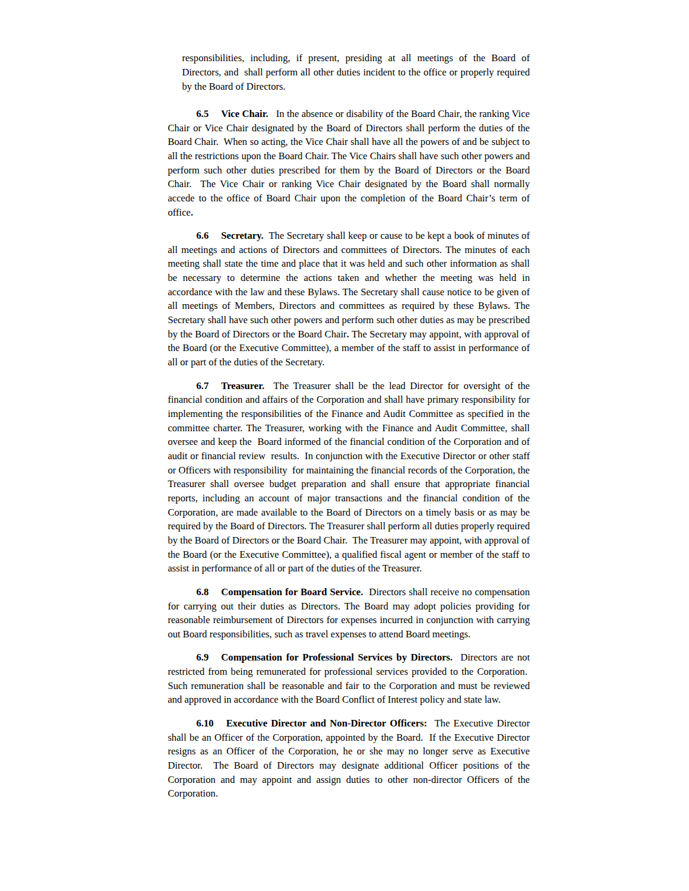responsibilities, including, if present, presiding at all meetings of the Board of Directors, and shall perform all other duties incident to the office or properly required by the Board of Directors.
6.5 Vice Chair. In the absence or disability of the Board Chair, the ranking Vice Chair or Vice Chair designated by the Board of Directors shall perform the duties of the Board Chair. When so acting, the Vice Chair shall have all the powers of and be subject to all the restrictions upon the Board Chair. The Vice Chairs shall have such other powers and perform such other duties prescribed for them by the Board of Directors or the Board Chair. The Vice Chair or ranking Vice Chair designated by the Board shall normally accede to the office of Board Chair upon the completion of the Board Chair’s term of office.
6.6 Secretary. The Secretary shall keep or cause to be kept a book of minutes of all meetings and actions of Directors and committees of Directors. The minutes of each meeting shall state the time and place that it was held and such other information as shall be necessary to determine the actions taken and whether the meeting was held in accordance with the law and these Bylaws. The Secretary shall cause notice to be given of all meetings of Members, Directors and committees as required by these Bylaws. The Secretary shall have such other powers and perform such other duties as may be prescribed by the Board of Directors or the Board Chair. The Secretary may appoint, with approval of the Board (or the Executive Committee), a member of the staff to assist in performance of all or part of the duties of the Secretary.
6.7 Treasurer. The Treasurer shall be the lead Director for oversight of the financial condition and affairs of the Corporation and shall have primary responsibility for implementing the responsibilities of the Finance and Audit Committee as specified in the committee charter. The Treasurer, working with the Finance and Audit Committee, shall oversee and keep the Board informed of the financial condition of the Corporation and of audit or financial review results. In conjunction with the Executive Director or other staff or Officers with responsibility for maintaining the financial records of the Corporation, the Treasurer shall oversee budget preparation and shall ensure that appropriate financial reports, including an account of major transactions and the financial condition of the Corporation, are made available to the Board of Directors on a timely basis or as may be required by the Board of Directors. The Treasurer shall perform all duties properly required by the Board of Directors or the Board Chair. The Treasurer may appoint, with approval of the Board (or the Executive Committee), a qualified fiscal agent or member of the staff to assist in performance of all or part of the duties of the Treasurer.
6.8 Compensation for Board Service. Directors shall receive no compensation for carrying out their duties as Directors. The Board may adopt policies providing for reasonable reimbursement of Directors for expenses incurred in conjunction with carrying out Board responsibilities, such as travel expenses to attend Board meetings.
6.9 Compensation for Professional Services by Directors. Directors are not restricted from being remunerated for professional services provided to the Corporation. Such remuneration shall be reasonable and fair to the Corporation and must be reviewed and approved in accordance with the Board Conflict of Interest policy and state law.
6.10 Executive Director and Non-Director Officers: The Executive Director shall be an Officer of the Corporation, appointed by the Board. If the Executive Director resigns as an Officer of the Corporation, he or she may no longer serve as Executive Director. The Board of Directors may designate additional Officer positions of the Corporation and may appoint and assign duties to other non-director Officers of the Corporation.